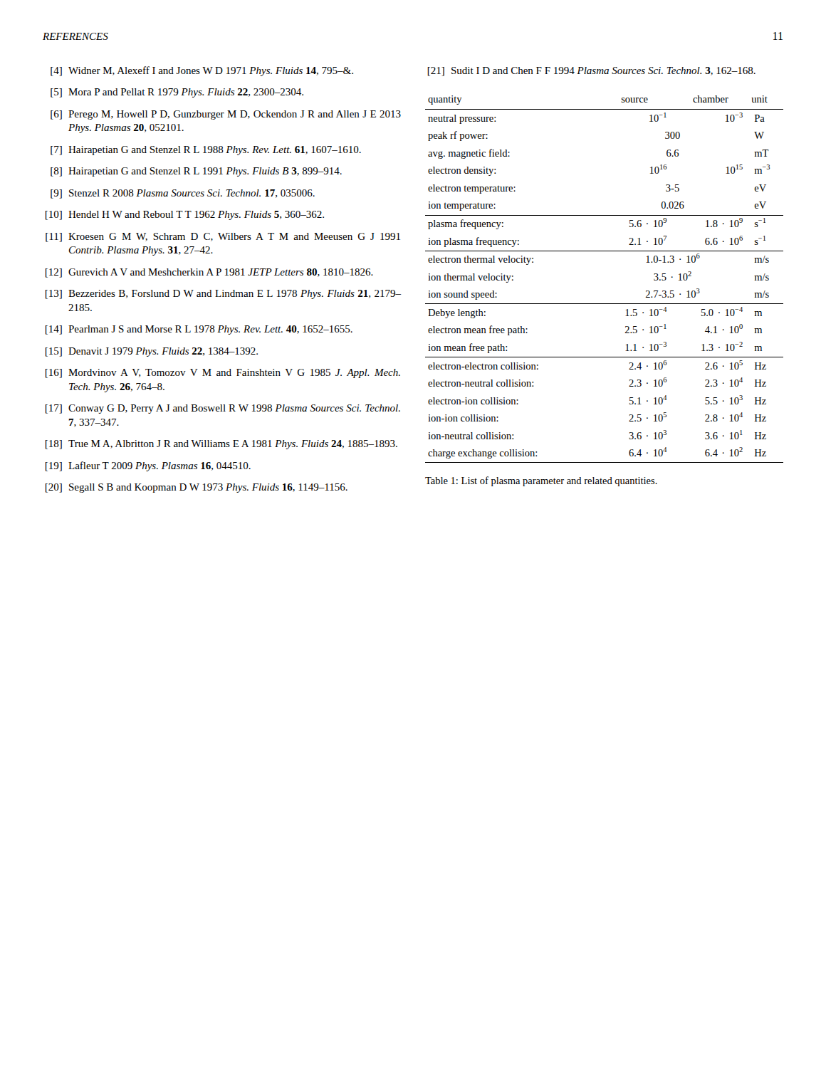REFERENCES 11
[4] Widner M, Alexeff I and Jones W D 1971 Phys. Fluids 14, 795–&.
[5] Mora P and Pellat R 1979 Phys. Fluids 22, 2300–2304.
[6] Perego M, Howell P D, Gunzburger M D, Ockendon J R and Allen J E 2013 Phys. Plasmas 20, 052101.
[7] Hairapetian G and Stenzel R L 1988 Phys. Rev. Lett. 61, 1607–1610.
[8] Hairapetian G and Stenzel R L 1991 Phys. Fluids B 3, 899–914.
[9] Stenzel R 2008 Plasma Sources Sci. Technol. 17, 035006.
[10] Hendel H W and Reboul T T 1962 Phys. Fluids 5, 360–362.
[11] Kroesen G M W, Schram D C, Wilbers A T M and Meeusen G J 1991 Contrib. Plasma Phys. 31, 27–42.
[12] Gurevich A V and Meshcherkin A P 1981 JETP Letters 80, 1810–1826.
[13] Bezzerides B, Forslund D W and Lindman E L 1978 Phys. Fluids 21, 2179–2185.
[14] Pearlman J S and Morse R L 1978 Phys. Rev. Lett. 40, 1652–1655.
[15] Denavit J 1979 Phys. Fluids 22, 1384–1392.
[16] Mordvinov A V, Tomozov V M and Fainshtein V G 1985 J. Appl. Mech. Tech. Phys. 26, 764–8.
[17] Conway G D, Perry A J and Boswell R W 1998 Plasma Sources Sci. Technol. 7, 337–347.
[18] True M A, Albritton J R and Williams E A 1981 Phys. Fluids 24, 1885–1893.
[19] Lafleur T 2009 Phys. Plasmas 16, 044510.
[20] Segall S B and Koopman D W 1973 Phys. Fluids 16, 1149–1156.
[21] Sudit I D and Chen F F 1994 Plasma Sources Sci. Technol. 3, 162–168.
| quantity | source | chamber | unit |
| --- | --- | --- | --- |
| neutral pressure: | 10 −1 | 10 −3 | Pa |
| peak rf power: | 300 | W |
| avg. magnetic field: | 6.6 | mT |
| electron density: | 10 16 | 10 15 | m −3 |
| electron temperature: | 3-5 | eV |
| ion temperature: | 0.026 | eV |
| plasma frequency: | 5.6 · 10 9 | 1.8 · 10 9 | s −1 |
| ion plasma frequency: | 2.1 · 10 7 | 6.6 · 10 6 | s −1 |
| electron thermal velocity: | 1.0-1.3 · 10 6 | m/s |
| ion thermal velocity: | 3.5 · 10 2 | m/s |
| ion sound speed: | 2.7-3.5 · 10 3 | m/s |
| Debye length: | 1.5 · 10 −4 | 5.0 · 10 −4 | m |
| electron mean free path: | 2.5 · 10 −1 | 4.1 · 10 0 | m |
| ion mean free path: | 1.1 · 10 −3 | 1.3 · 10 −2 | m |
| electron-electron collision: | 2.4 · 10 6 | 2.6 · 10 5 | Hz |
| electron-neutral collision: | 2.3 · 10 6 | 2.3 · 10 4 | Hz |
| electron-ion collision: | 5.1 · 10 4 | 5.5 · 10 3 | Hz |
| ion-ion collision: | 2.5 · 10 5 | 2.8 · 10 4 | Hz |
| ion-neutral collision: | 3.6 · 10 3 | 3.6 · 10 1 | Hz |
| charge exchange collision: | 6.4 · 10 4 | 6.4 · 10 2 | Hz |
Table 1: List of plasma parameter and related quantities.